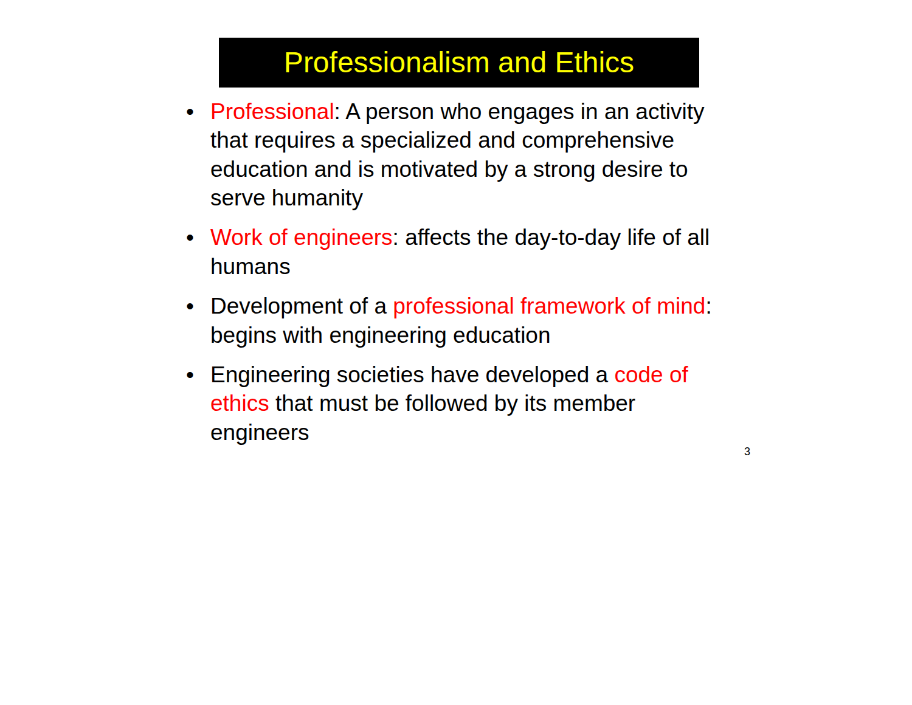Professionalism and Ethics
Professional: A person who engages in an activity that requires a specialized and comprehensive education and is motivated by a strong desire to serve humanity
Work of engineers: affects the day-to-day life of all humans
Development of a professional framework of mind: begins with engineering education
Engineering societies have developed a code of ethics that must be followed by its member engineers
3